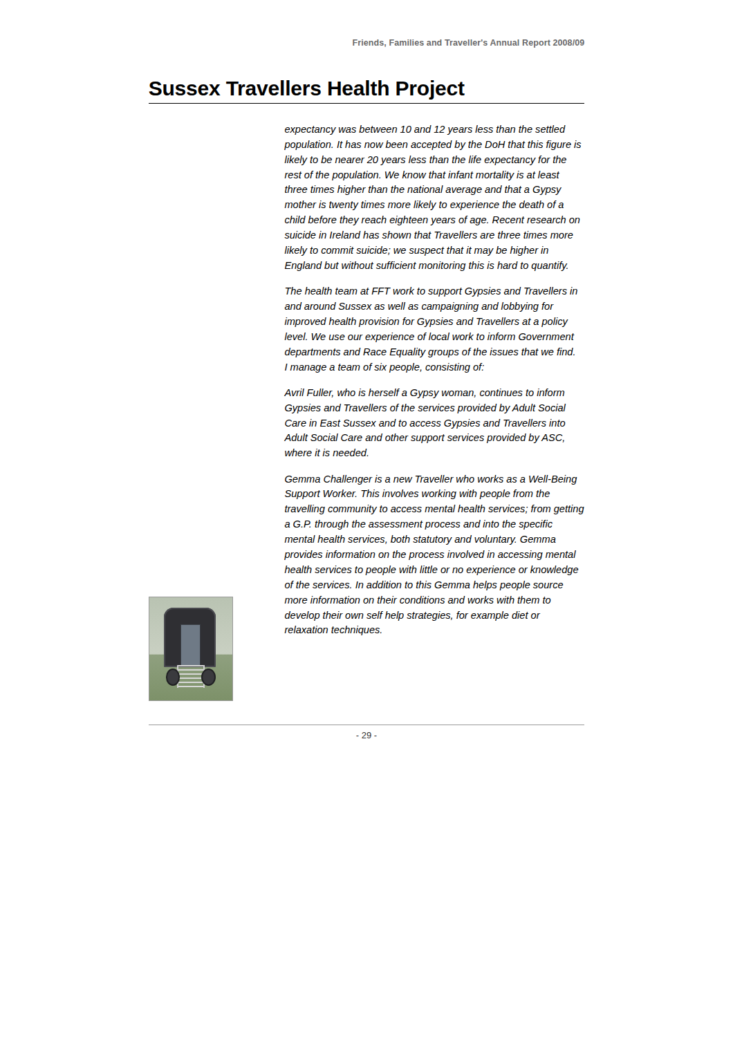Friends, Families and Traveller's Annual Report 2008/09
Sussex Travellers Health Project
expectancy was between 10 and 12 years less than the settled population. It has now been accepted by the DoH that this figure is likely to be nearer 20 years less than the life expectancy for the rest of the population. We know that infant mortality is at least three times higher than the national average and that a Gypsy mother is twenty times more likely to experience the death of a child before they reach eighteen years of age. Recent research on suicide in Ireland has shown that Travellers are three times more likely to commit suicide; we suspect that it may be higher in England but without sufficient monitoring this is hard to quantify.
The health team at FFT work to support Gypsies and Travellers in and around Sussex as well as campaigning and lobbying for improved health provision for Gypsies and Travellers at a policy level. We use our experience of local work to inform Government departments and Race Equality groups of the issues that we find.
I manage a team of six people, consisting of:
Avril Fuller, who is herself a Gypsy woman, continues to inform Gypsies and Travellers of the services provided by Adult Social Care in East Sussex and to access Gypsies and Travellers into Adult Social Care and other support services provided by ASC, where it is needed.
Gemma Challenger is a new Traveller who works as a Well-Being Support Worker. This involves working with people from the travelling community to access mental health services; from getting a G.P. through the assessment process and into the specific mental health services, both statutory and voluntary. Gemma provides information on the process involved in accessing mental health services to people with little or no experience or knowledge of the services. In addition to this Gemma helps people source more information on their conditions and works with them to develop their own self help strategies, for example diet or relaxation techniques.
- 29 -